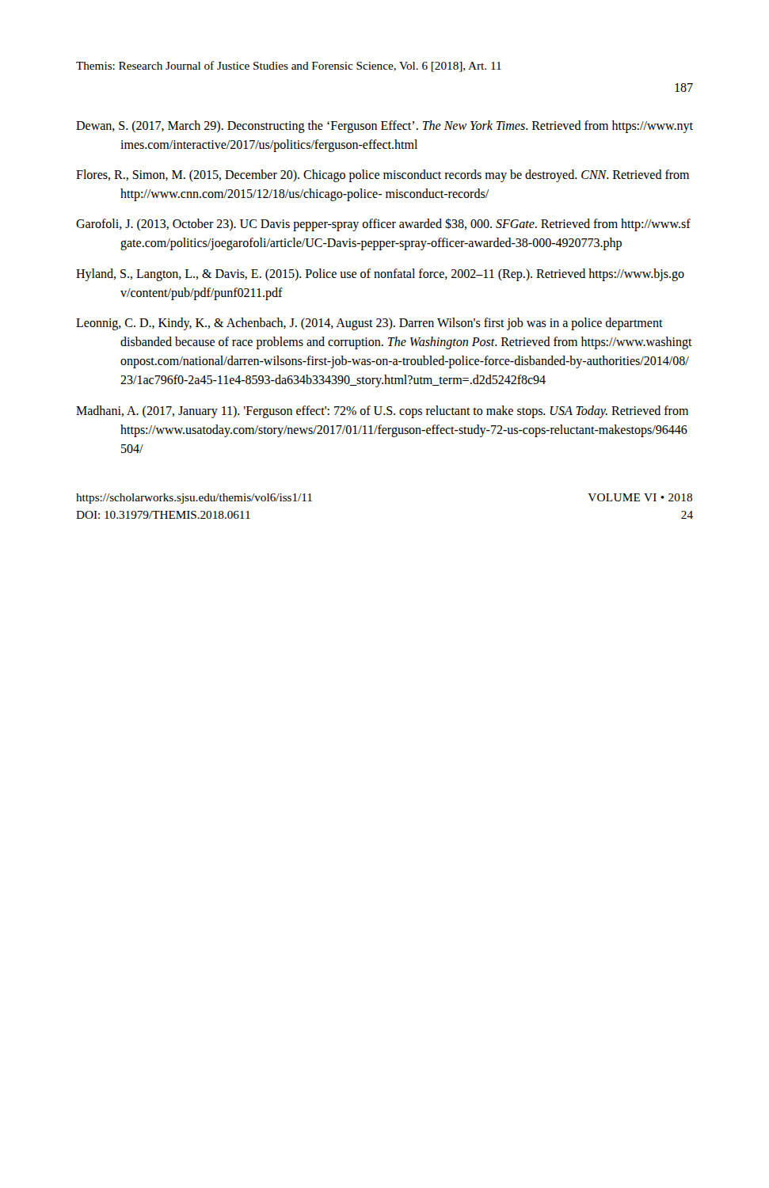Themis: Research Journal of Justice Studies and Forensic Science, Vol. 6 [2018], Art. 11
187
Dewan, S. (2017, March 29). Deconstructing the ‘Ferguson Effect’. The New York Times. Retrieved from https://www.nytimes.com/interactive/2017/us/politics/ferguson-effect.html
Flores, R., Simon, M. (2015, December 20). Chicago police misconduct records may be destroyed. CNN. Retrieved from http://www.cnn.com/2015/12/18/us/chicago-police- misconduct-records/
Garofoli, J. (2013, October 23). UC Davis pepper-spray officer awarded $38, 000. SFGate. Retrieved from http://www.sfgate.com/politics/joegarofoli/article/UC-Davis-pepper-spray-officer-awarded-38-000-4920773.php
Hyland, S., Langton, L., & Davis, E. (2015). Police use of nonfatal force, 2002–11 (Rep.). Retrieved https://www.bjs.gov/content/pub/pdf/punf0211.pdf
Leonnig, C. D., Kindy, K., & Achenbach, J. (2014, August 23). Darren Wilson's first job was in a police department disbanded because of race problems and corruption. The Washington Post. Retrieved from https://www.washingtonpost.com/national/darren-wilsons-first-job-was-on-a-troubled-police-force-disbanded-by-authorities/2014/08/23/1ac796f0-2a45-11e4-8593-da634b334390_story.html?utm_term=.d2d5242f8c94
Madhani, A. (2017, January 11). 'Ferguson effect': 72% of U.S. cops reluctant to make stops. USA Today. Retrieved from https://www.usatoday.com/story/news/2017/01/11/ferguson-effect-study-72-us-cops-reluctant-makestops/96446504/
https://scholarworks.sjsu.edu/themis/vol6/iss1/11
DOI: 10.31979/THEMIS.2018.0611
VOLUME VI • 2018
24